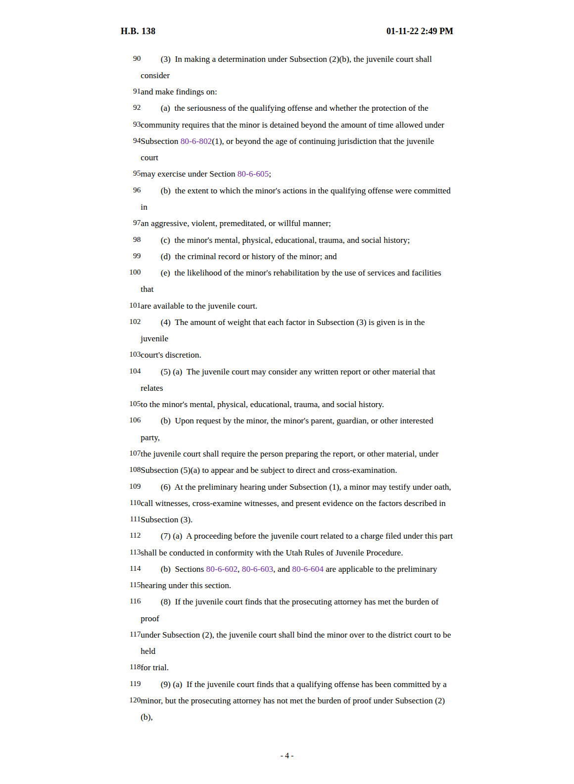H.B. 138 01-11-22 2:49 PM
| 90 | (3) In making a determination under Subsection (2)(b), the juvenile court shall consider |
| 91 | and make findings on: |
| 92 | (a) the seriousness of the qualifying offense and whether the protection of the |
| 93 | community requires that the minor is detained beyond the amount of time allowed under |
| 94 | Subsection 80-6-802 (1), or beyond the age of continuing jurisdiction that the juvenile court |
| 95 | may exercise under Section 80-6-605 ; |
| 96 | (b) the extent to which the minor's actions in the qualifying offense were committed in |
| 97 | an aggressive, violent, premeditated, or willful manner; |
| 98 | (c) the minor's mental, physical, educational, trauma, and social history; |
| 99 | (d) the criminal record or history of the minor; and |
| 100 | (e) the likelihood of the minor's rehabilitation by the use of services and facilities that |
| 101 | are available to the juvenile court. |
| 102 | (4) The amount of weight that each factor in Subsection (3) is given is in the juvenile |
| 103 | court's discretion. |
| 104 | (5) (a) The juvenile court may consider any written report or other material that relates |
| 105 | to the minor's mental, physical, educational, trauma, and social history. |
| 106 | (b) Upon request by the minor, the minor's parent, guardian, or other interested party, |
| 107 | the juvenile court shall require the person preparing the report, or other material, under |
| 108 | Subsection (5)(a) to appear and be subject to direct and cross-examination. |
| 109 | (6) At the preliminary hearing under Subsection (1), a minor may testify under oath, |
| 110 | call witnesses, cross-examine witnesses, and present evidence on the factors described in |
| 111 | Subsection (3). |
| 112 | (7) (a) A proceeding before the juvenile court related to a charge filed under this part |
| 113 | shall be conducted in conformity with the Utah Rules of Juvenile Procedure. |
| 114 | (b) Sections 80-6-602 , 80-6-603 , and 80-6-604 are applicable to the preliminary |
| 115 | hearing under this section. |
| 116 | (8) If the juvenile court finds that the prosecuting attorney has met the burden of proof |
| 117 | under Subsection (2), the juvenile court shall bind the minor over to the district court to be held |
| 118 | for trial. |
| 119 | (9) (a) If the juvenile court finds that a qualifying offense has been committed by a |
| 120 | minor, but the prosecuting attorney has not met the burden of proof under Subsection (2)(b), |
- 4 -